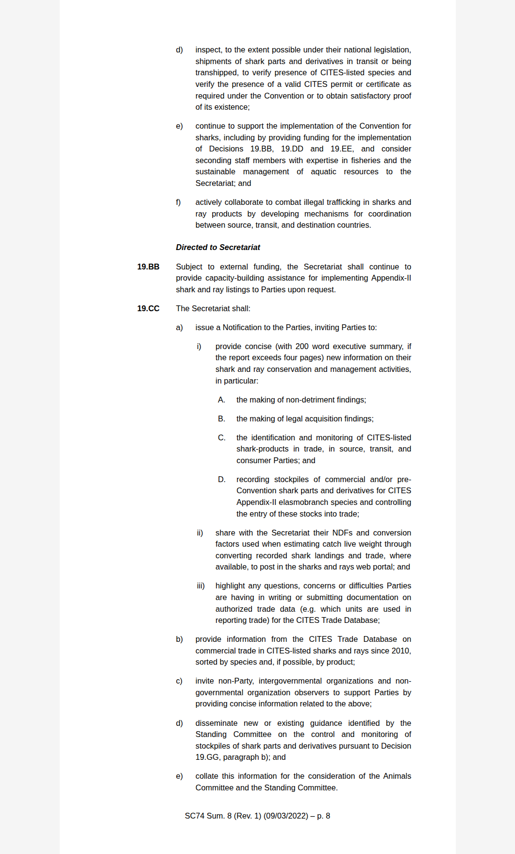d) inspect, to the extent possible under their national legislation, shipments of shark parts and derivatives in transit or being transhipped, to verify presence of CITES-listed species and verify the presence of a valid CITES permit or certificate as required under the Convention or to obtain satisfactory proof of its existence;
e) continue to support the implementation of the Convention for sharks, including by providing funding for the implementation of Decisions 19.BB, 19.DD and 19.EE, and consider seconding staff members with expertise in fisheries and the sustainable management of aquatic resources to the Secretariat; and
f) actively collaborate to combat illegal trafficking in sharks and ray products by developing mechanisms for coordination between source, transit, and destination countries.
Directed to Secretariat
19.BB Subject to external funding, the Secretariat shall continue to provide capacity-building assistance for implementing Appendix-II shark and ray listings to Parties upon request.
19.CC The Secretariat shall:
a) issue a Notification to the Parties, inviting Parties to:
i) provide concise (with 200 word executive summary, if the report exceeds four pages) new information on their shark and ray conservation and management activities, in particular:
A. the making of non-detriment findings;
B. the making of legal acquisition findings;
C. the identification and monitoring of CITES-listed shark-products in trade, in source, transit, and consumer Parties; and
D. recording stockpiles of commercial and/or pre-Convention shark parts and derivatives for CITES Appendix-II elasmobranch species and controlling the entry of these stocks into trade;
ii) share with the Secretariat their NDFs and conversion factors used when estimating catch live weight through converting recorded shark landings and trade, where available, to post in the sharks and rays web portal; and
iii) highlight any questions, concerns or difficulties Parties are having in writing or submitting documentation on authorized trade data (e.g. which units are used in reporting trade) for the CITES Trade Database;
b) provide information from the CITES Trade Database on commercial trade in CITES-listed sharks and rays since 2010, sorted by species and, if possible, by product;
c) invite non-Party, intergovernmental organizations and non-governmental organization observers to support Parties by providing concise information related to the above;
d) disseminate new or existing guidance identified by the Standing Committee on the control and monitoring of stockpiles of shark parts and derivatives pursuant to Decision 19.GG, paragraph b); and
e) collate this information for the consideration of the Animals Committee and the Standing Committee.
SC74 Sum. 8 (Rev. 1) (09/03/2022) – p. 8